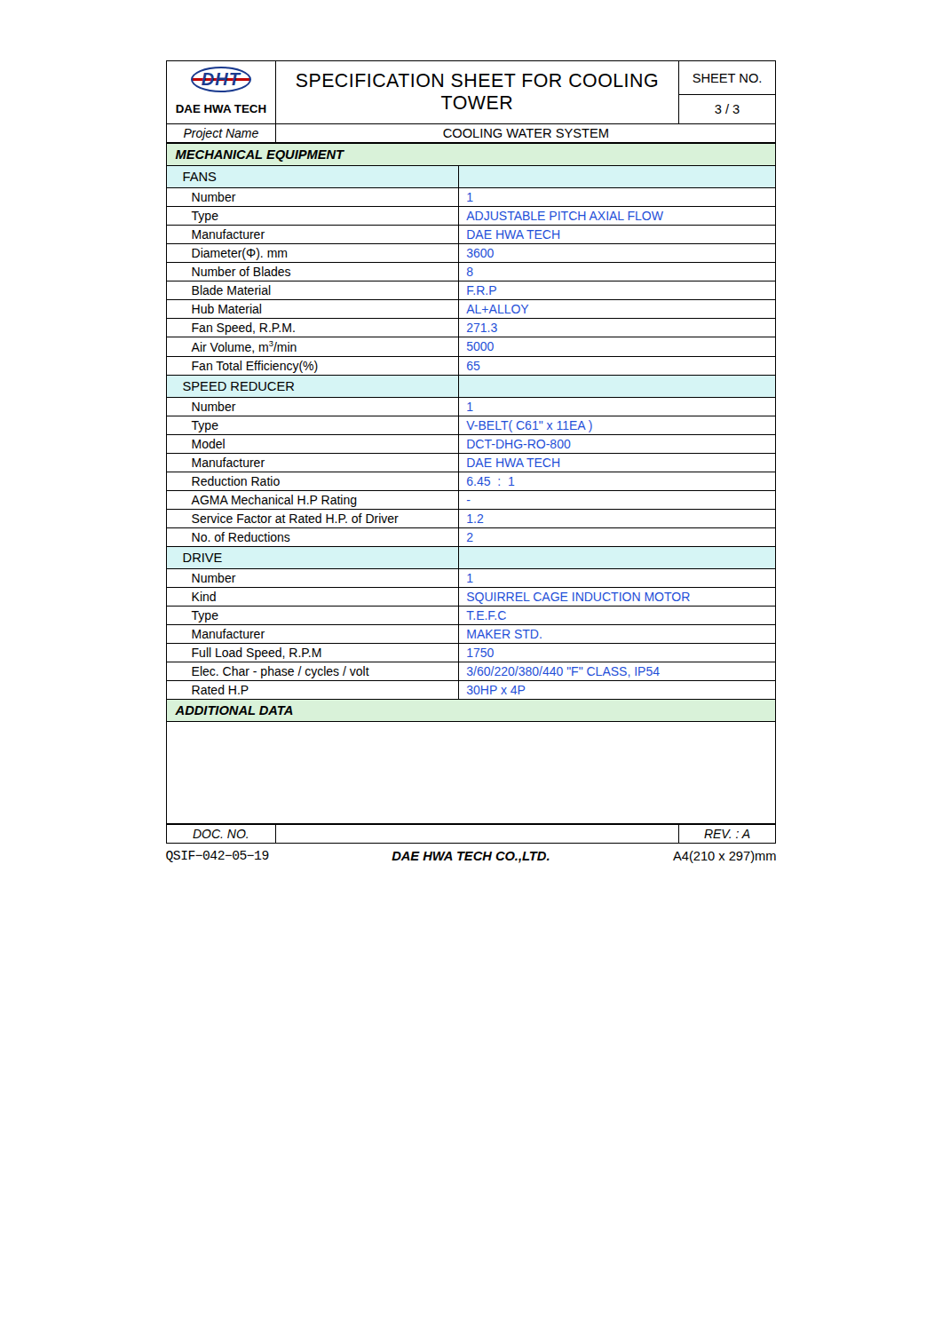| DHT | SPECIFICATION SHEET FOR COOLING TOWER | SHEET NO. |
| DAE HWA TECH | 3 / 3 |
| Project Name | COOLING WATER SYSTEM |
| MECHANICAL EQUIPMENT |
| FANS | |
| Number | 1 |
| Type | ADJUSTABLE PITCH AXIAL FLOW |
| Manufacturer | DAE HWA TECH |
| Diameter(Φ). mm | 3600 |
| Number of Blades | 8 |
| Blade Material | F.R.P |
| Hub Material | AL+ALLOY |
| Fan Speed, R.P.M. | 271.3 |
| Air Volume, m 3 /min | 5000 |
| Fan Total Efficiency(%) | 65 |
| SPEED REDUCER | |
| Number | 1 |
| Type | V-BELT( C61" x 11EA ) |
| Model | DCT-DHG-RO-800 |
| Manufacturer | DAE HWA TECH |
| Reduction Ratio | 6.45 : 1 |
| AGMA Mechanical H.P Rating | - |
| Service Factor at Rated H.P. of Driver | 1.2 |
| No. of Reductions | 2 |
| DRIVE | |
| Number | 1 |
| Kind | SQUIRREL CAGE INDUCTION MOTOR |
| Type | T.E.F.C |
| Manufacturer | MAKER STD. |
| Full Load Speed, R.P.M | 1750 |
| Elec. Char - phase / cycles / volt | 3/60/220/380/440 "F" CLASS, IP54 |
| Rated H.P | 30HP x 4P |
| ADDITIONAL DATA |
| DOC. NO. | | REV. : A |
QSIF−042−05−19
DAE HWA TECH CO.,LTD.
A4(210 x 297)mm